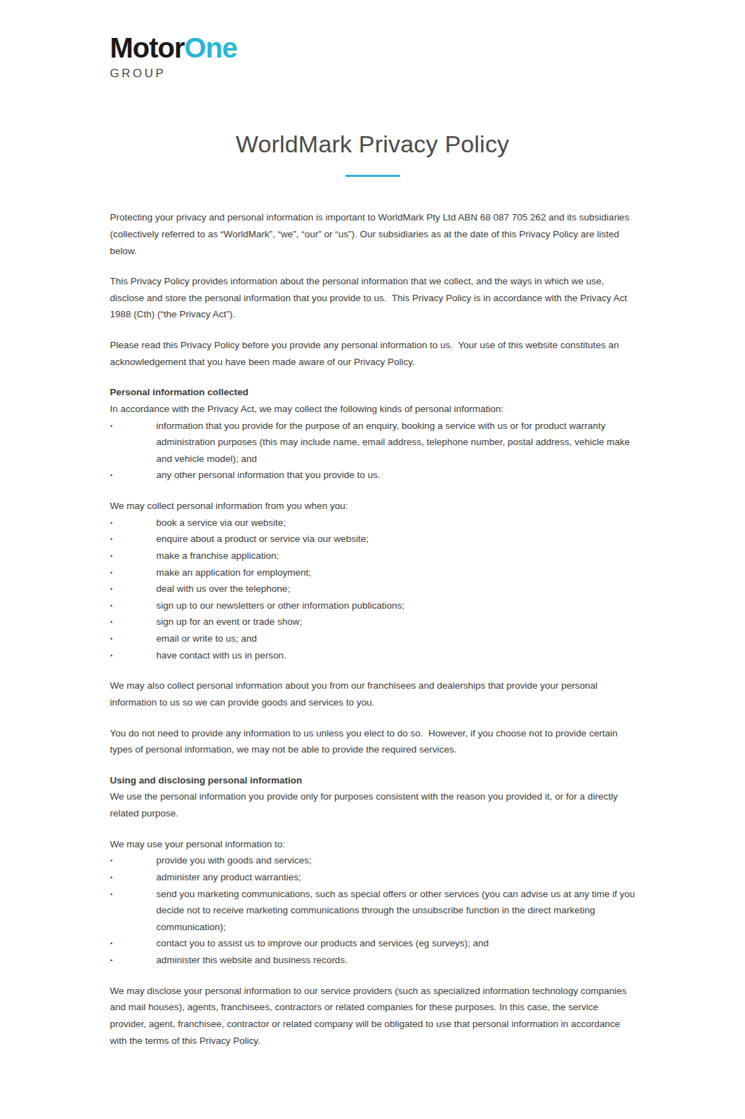MotorOne
GROUP
WorldMark Privacy Policy
Protecting your privacy and personal information is important to WorldMark Pty Ltd ABN 68 087 705 262 and its subsidiaries (collectively referred to as “WorldMark”, “we”, “our” or “us”). Our subsidiaries as at the date of this Privacy Policy are listed below.
This Privacy Policy provides information about the personal information that we collect, and the ways in which we use, disclose and store the personal information that you provide to us. This Privacy Policy is in accordance with the Privacy Act 1988 (Cth) (“the Privacy Act”).
Please read this Privacy Policy before you provide any personal information to us. Your use of this website constitutes an acknowledgement that you have been made aware of our Privacy Policy.
Personal information collected
In accordance with the Privacy Act, we may collect the following kinds of personal information:
information that you provide for the purpose of an enquiry, booking a service with us or for product warranty administration purposes (this may include name, email address, telephone number, postal address, vehicle make and vehicle model); and
any other personal information that you provide to us.
We may collect personal information from you when you:
book a service via our website;
enquire about a product or service via our website;
make a franchise application;
make an application for employment;
deal with us over the telephone;
sign up to our newsletters or other information publications;
sign up for an event or trade show;
email or write to us; and
have contact with us in person.
We may also collect personal information about you from our franchisees and dealerships that provide your personal information to us so we can provide goods and services to you.
You do not need to provide any information to us unless you elect to do so. However, if you choose not to provide certain types of personal information, we may not be able to provide the required services.
Using and disclosing personal information
We use the personal information you provide only for purposes consistent with the reason you provided it, or for a directly related purpose.
We may use your personal information to:
provide you with goods and services;
administer any product warranties;
send you marketing communications, such as special offers or other services (you can advise us at any time if you decide not to receive marketing communications through the unsubscribe function in the direct marketing communication);
contact you to assist us to improve our products and services (eg surveys); and
administer this website and business records.
We may disclose your personal information to our service providers (such as specialized information technology companies and mail houses), agents, franchisees, contractors or related companies for these purposes. In this case, the service provider, agent, franchisee, contractor or related company will be obligated to use that personal information in accordance with the terms of this Privacy Policy.